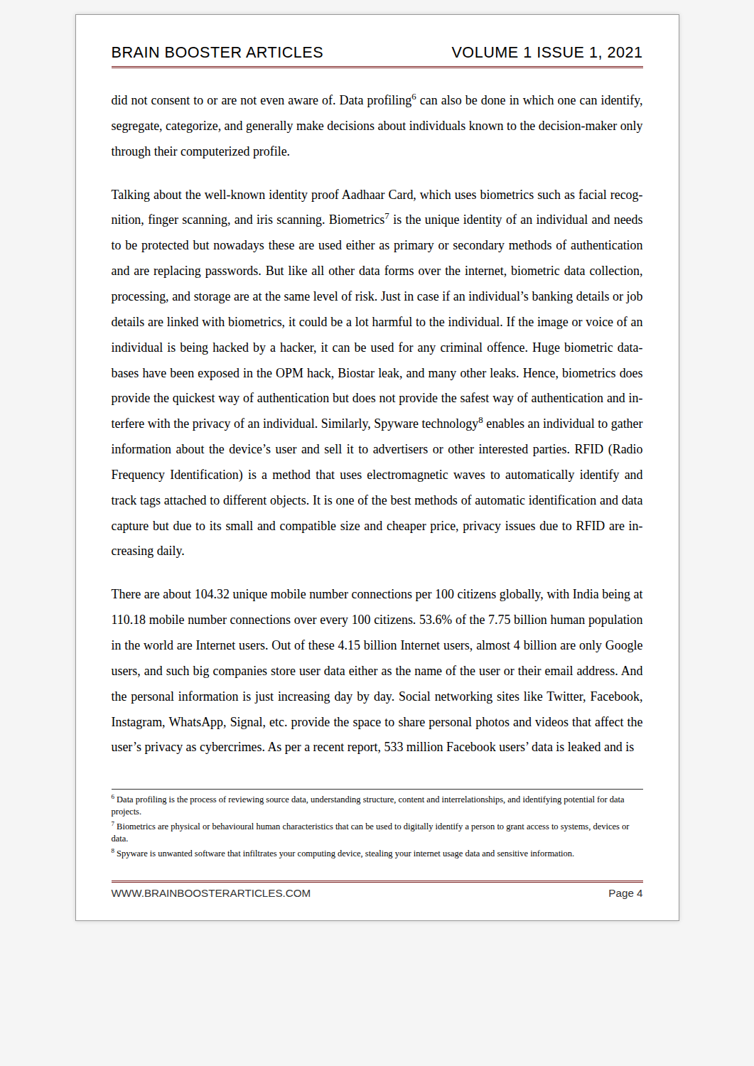BRAIN BOOSTER ARTICLES
VOLUME 1 ISSUE 1, 2021
did not consent to or are not even aware of. Data profiling6 can also be done in which one can identify, segregate, categorize, and generally make decisions about individuals known to the decision-maker only through their computerized profile.
Talking about the well-known identity proof Aadhaar Card, which uses biometrics such as facial recognition, finger scanning, and iris scanning. Biometrics7 is the unique identity of an individual and needs to be protected but nowadays these are used either as primary or secondary methods of authentication and are replacing passwords. But like all other data forms over the internet, biometric data collection, processing, and storage are at the same level of risk. Just in case if an individual’s banking details or job details are linked with biometrics, it could be a lot harmful to the individual. If the image or voice of an individual is being hacked by a hacker, it can be used for any criminal offence. Huge biometric databases have been exposed in the OPM hack, Biostar leak, and many other leaks. Hence, biometrics does provide the quickest way of authentication but does not provide the safest way of authentication and interfere with the privacy of an individual. Similarly, Spyware technology8 enables an individual to gather information about the device’s user and sell it to advertisers or other interested parties. RFID (Radio Frequency Identification) is a method that uses electromagnetic waves to automatically identify and track tags attached to different objects. It is one of the best methods of automatic identification and data capture but due to its small and compatible size and cheaper price, privacy issues due to RFID are increasing daily.
There are about 104.32 unique mobile number connections per 100 citizens globally, with India being at 110.18 mobile number connections over every 100 citizens. 53.6% of the 7.75 billion human population in the world are Internet users. Out of these 4.15 billion Internet users, almost 4 billion are only Google users, and such big companies store user data either as the name of the user or their email address. And the personal information is just increasing day by day. Social networking sites like Twitter, Facebook, Instagram, WhatsApp, Signal, etc. provide the space to share personal photos and videos that affect the user’s privacy as cybercrimes. As per a recent report, 533 million Facebook users’ data is leaked and is
6 Data profiling is the process of reviewing source data, understanding structure, content and interrelationships, and identifying potential for data projects.
7 Biometrics are physical or behavioural human characteristics that can be used to digitally identify a person to grant access to systems, devices or data.
8 Spyware is unwanted software that infiltrates your computing device, stealing your internet usage data and sensitive information.
WWW.BRAINBOOSTERARTICLES.COM
Page 4